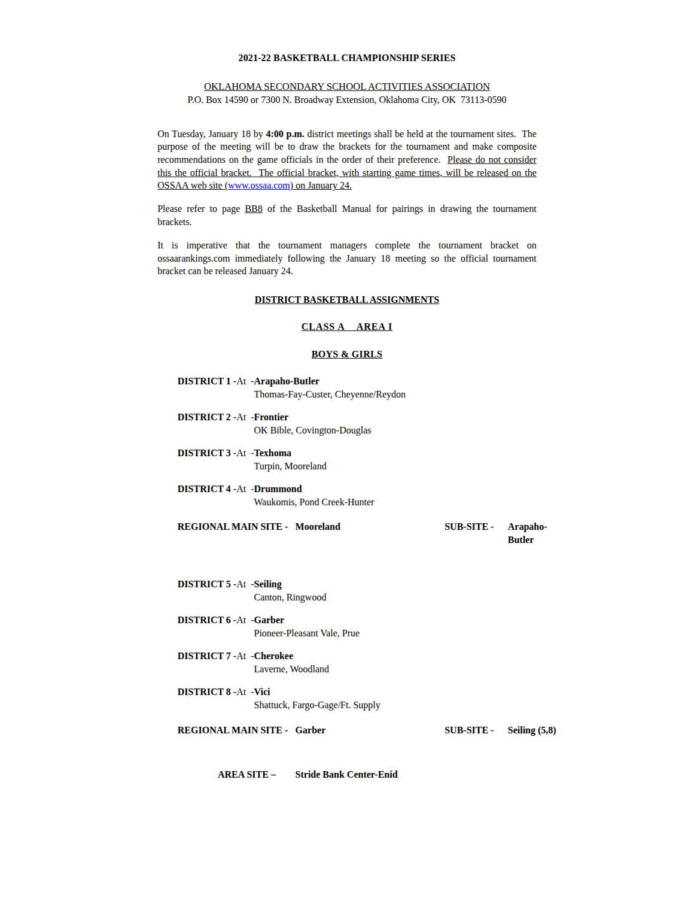2021-22 BASKETBALL CHAMPIONSHIP SERIES
OKLAHOMA SECONDARY SCHOOL ACTIVITIES ASSOCIATION
P.O. Box 14590 or 7300 N. Broadway Extension, Oklahoma City, OK 73113-0590
On Tuesday, January 18 by 4:00 p.m. district meetings shall be held at the tournament sites. The purpose of the meeting will be to draw the brackets for the tournament and make composite recommendations on the game officials in the order of their preference. Please do not consider this the official bracket. The official bracket, with starting game times, will be released on the OSSAA web site (www.ossaa.com) on January 24.
Please refer to page BB8 of the Basketball Manual for pairings in drawing the tournament brackets.
It is imperative that the tournament managers complete the tournament bracket on ossaarankings.com immediately following the January 18 meeting so the official tournament bracket can be released January 24.
DISTRICT BASKETBALL ASSIGNMENTS
CLASS A AREA I
BOYS & GIRLS
| DISTRICT 1 - | At - | Arapaho-Butler Thomas-Fay-Custer, Cheyenne/Reydon |
| DISTRICT 2 - | At - | Frontier OK Bible, Covington-Douglas |
| DISTRICT 3 - | At - | Texhoma Turpin, Mooreland |
| DISTRICT 4 - | At - | Drummond Waukomis, Pond Creek-Hunter |
| REGIONAL MAIN SITE - | Mooreland | SUB-SITE - | Arapaho-Butler |
| DISTRICT 5 - | At - | Seiling Canton, Ringwood |
| DISTRICT 6 - | At - | Garber Pioneer-Pleasant Vale, Prue |
| DISTRICT 7 - | At - | Cherokee Laverne, Woodland |
| DISTRICT 8 - | At - | Vici Shattuck, Fargo-Gage/Ft. Supply |
| REGIONAL MAIN SITE - | Garber | SUB-SITE - | Seiling (5,8) |
AREA SITE –Stride Bank Center-Enid